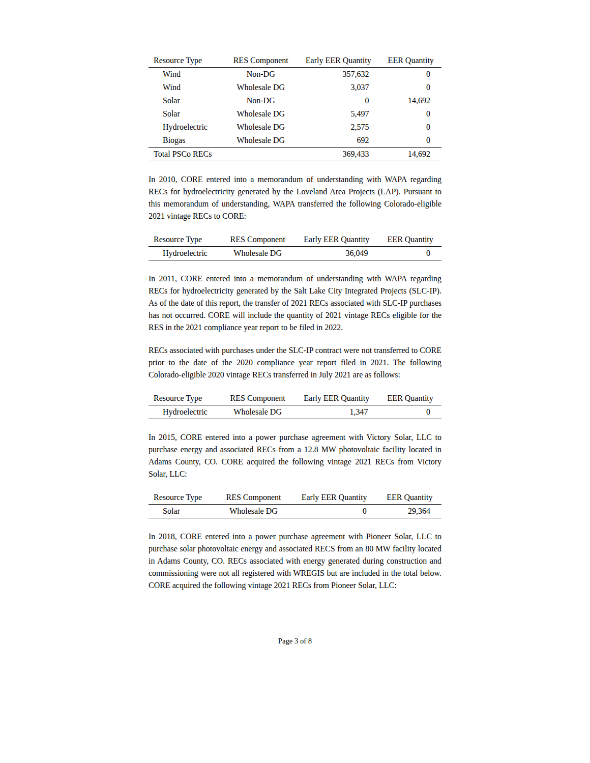| Resource Type | RES Component | Early EER Quantity | EER Quantity |
| --- | --- | --- | --- |
| Wind | Non-DG | 357,632 | 0 |
| Wind | Wholesale DG | 3,037 | 0 |
| Solar | Non-DG | 0 | 14,692 |
| Solar | Wholesale DG | 5,497 | 0 |
| Hydroelectric | Wholesale DG | 2,575 | 0 |
| Biogas | Wholesale DG | 692 | 0 |
| Total PSCo RECs | | 369,433 | 14,692 |
In 2010, CORE entered into a memorandum of understanding with WAPA regarding RECs for hydroelectricity generated by the Loveland Area Projects (LAP). Pursuant to this memorandum of understanding, WAPA transferred the following Colorado-eligible 2021 vintage RECs to CORE:
| Resource Type | RES Component | Early EER Quantity | EER Quantity |
| --- | --- | --- | --- |
| Hydroelectric | Wholesale DG | 36,049 | 0 |
In 2011, CORE entered into a memorandum of understanding with WAPA regarding RECs for hydroelectricity generated by the Salt Lake City Integrated Projects (SLC-IP). As of the date of this report, the transfer of 2021 RECs associated with SLC-IP purchases has not occurred. CORE will include the quantity of 2021 vintage RECs eligible for the RES in the 2021 compliance year report to be filed in 2022.
RECs associated with purchases under the SLC-IP contract were not transferred to CORE prior to the date of the 2020 compliance year report filed in 2021. The following Colorado-eligible 2020 vintage RECs transferred in July 2021 are as follows:
| Resource Type | RES Component | Early EER Quantity | EER Quantity |
| --- | --- | --- | --- |
| Hydroelectric | Wholesale DG | 1,347 | 0 |
In 2015, CORE entered into a power purchase agreement with Victory Solar, LLC to purchase energy and associated RECs from a 12.8 MW photovoltaic facility located in Adams County, CO. CORE acquired the following vintage 2021 RECs from Victory Solar, LLC:
| Resource Type | RES Component | Early EER Quantity | EER Quantity |
| --- | --- | --- | --- |
| Solar | Wholesale DG | 0 | 29,364 |
In 2018, CORE entered into a power purchase agreement with Pioneer Solar, LLC to purchase solar photovoltaic energy and associated RECS from an 80 MW facility located in Adams County, CO. RECs associated with energy generated during construction and commissioning were not all registered with WREGIS but are included in the total below. CORE acquired the following vintage 2021 RECs from Pioneer Solar, LLC:
Page 3 of 8